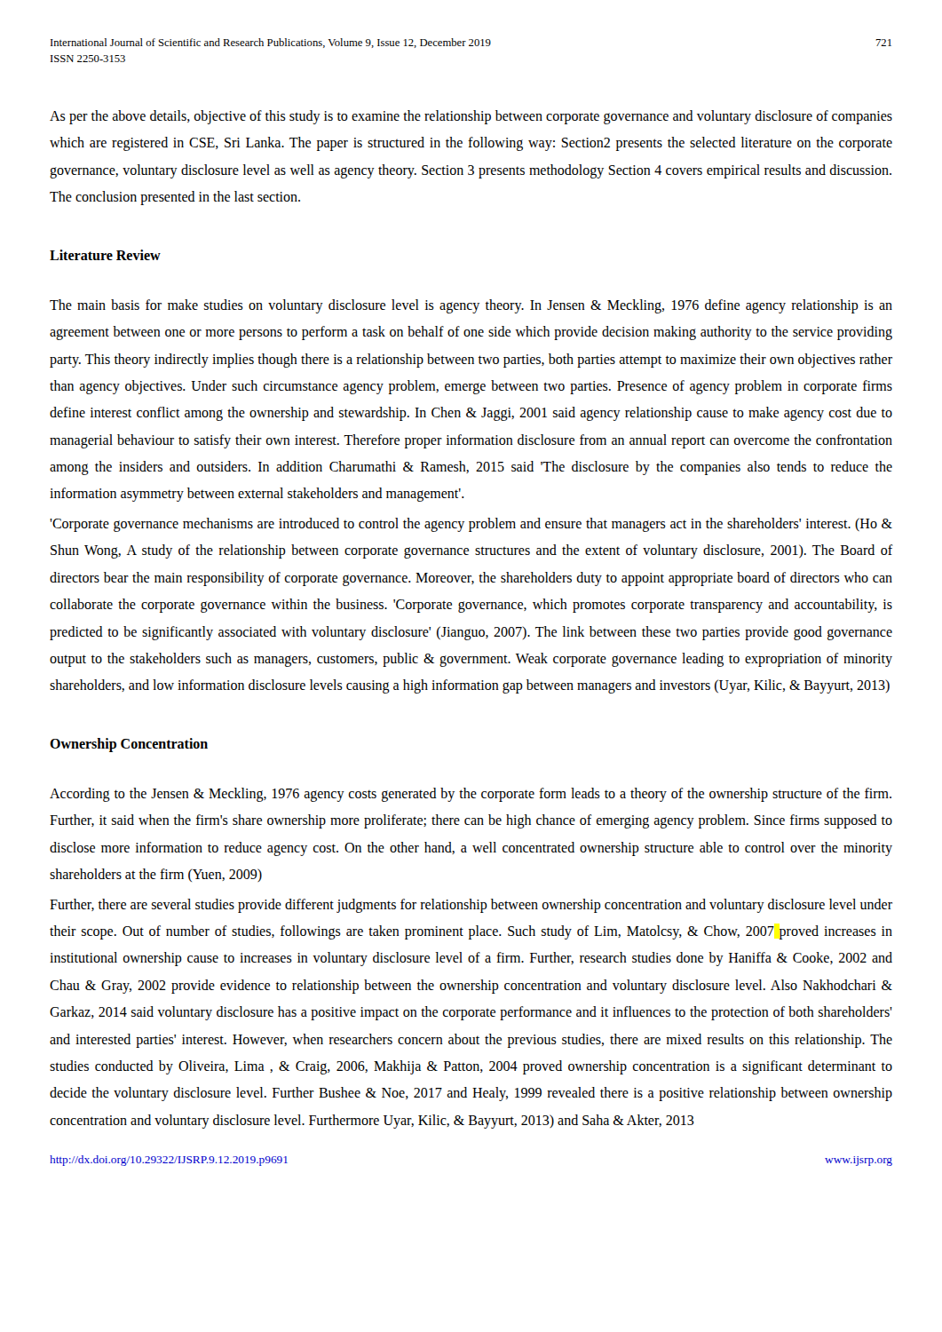International Journal of Scientific and Research Publications, Volume 9, Issue 12, December 2019
ISSN 2250-3153
721
As per the above details, objective of this study is to examine the relationship between corporate governance and voluntary disclosure of companies which are registered in CSE, Sri Lanka. The paper is structured in the following way: Section2 presents the selected literature on the corporate governance, voluntary disclosure level as well as agency theory. Section 3 presents methodology Section 4 covers empirical results and discussion. The conclusion presented in the last section.
Literature Review
The main basis for make studies on voluntary disclosure level is agency theory. In Jensen & Meckling, 1976 define agency relationship is an agreement between one or more persons to perform a task on behalf of one side which provide decision making authority to the service providing party. This theory indirectly implies though there is a relationship between two parties, both parties attempt to maximize their own objectives rather than agency objectives. Under such circumstance agency problem, emerge between two parties. Presence of agency problem in corporate firms define interest conflict among the ownership and stewardship. In Chen & Jaggi, 2001 said agency relationship cause to make agency cost due to managerial behaviour to satisfy their own interest. Therefore proper information disclosure from an annual report can overcome the confrontation among the insiders and outsiders. In addition Charumathi & Ramesh, 2015 said 'The disclosure by the companies also tends to reduce the information asymmetry between external stakeholders and management'.
'Corporate governance mechanisms are introduced to control the agency problem and ensure that managers act in the shareholders' interest. (Ho & Shun Wong, A study of the relationship between corporate governance structures and the extent of voluntary disclosure, 2001). The Board of directors bear the main responsibility of corporate governance. Moreover, the shareholders duty to appoint appropriate board of directors who can collaborate the corporate governance within the business. 'Corporate governance, which promotes corporate transparency and accountability, is predicted to be significantly associated with voluntary disclosure' (Jianguo, 2007). The link between these two parties provide good governance output to the stakeholders such as managers, customers, public & government. Weak corporate governance leading to expropriation of minority shareholders, and low information disclosure levels causing a high information gap between managers and investors (Uyar, Kilic, & Bayyurt, 2013)
Ownership Concentration
According to the Jensen & Meckling, 1976 agency costs generated by the corporate form leads to a theory of the ownership structure of the firm. Further, it said when the firm's share ownership more proliferate; there can be high chance of emerging agency problem. Since firms supposed to disclose more information to reduce agency cost. On the other hand, a well concentrated ownership structure able to control over the minority shareholders at the firm (Yuen, 2009)
Further, there are several studies provide different judgments for relationship between ownership concentration and voluntary disclosure level under their scope. Out of number of studies, followings are taken prominent place. Such study of Lim, Matolcsy, & Chow, 2007 proved increases in institutional ownership cause to increases in voluntary disclosure level of a firm. Further, research studies done by Haniffa & Cooke, 2002 and Chau & Gray, 2002 provide evidence to relationship between the ownership concentration and voluntary disclosure level. Also Nakhodchari & Garkaz, 2014 said voluntary disclosure has a positive impact on the corporate performance and it influences to the protection of both shareholders' and interested parties' interest. However, when researchers concern about the previous studies, there are mixed results on this relationship. The studies conducted by Oliveira, Lima , & Craig, 2006, Makhija & Patton, 2004 proved ownership concentration is a significant determinant to decide the voluntary disclosure level. Further Bushee & Noe, 2017 and Healy, 1999 revealed there is a positive relationship between ownership concentration and voluntary disclosure level. Furthermore Uyar, Kilic, & Bayyurt, 2013) and Saha & Akter, 2013
http://dx.doi.org/10.29322/IJSRP.9.12.2019.p9691
www.ijsrp.org